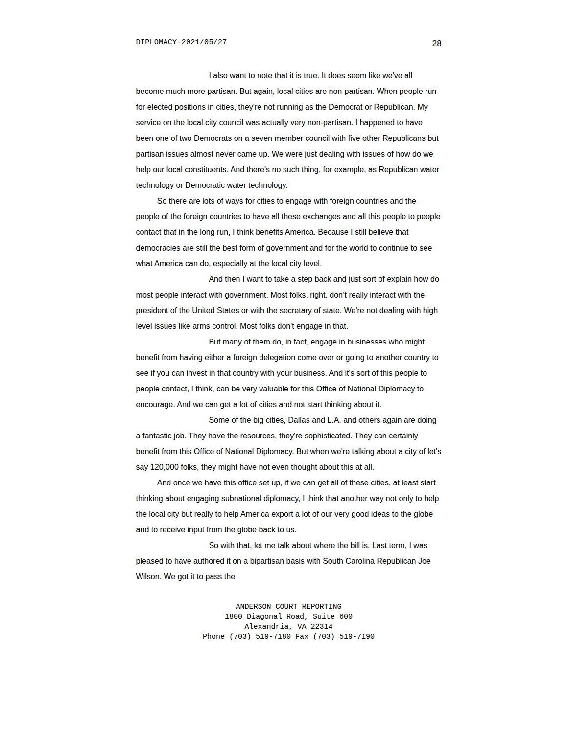DIPLOMACY-2021/05/27
28
I also want to note that it is true. It does seem like we've all become much more partisan. But again, local cities are non-partisan. When people run for elected positions in cities, they're not running as the Democrat or Republican. My service on the local city council was actually very non-partisan. I happened to have been one of two Democrats on a seven member council with five other Republicans but partisan issues almost never came up. We were just dealing with issues of how do we help our local constituents. And there's no such thing, for example, as Republican water technology or Democratic water technology.
So there are lots of ways for cities to engage with foreign countries and the people of the foreign countries to have all these exchanges and all this people to people contact that in the long run, I think benefits America. Because I still believe that democracies are still the best form of government and for the world to continue to see what America can do, especially at the local city level.
And then I want to take a step back and just sort of explain how do most people interact with government. Most folks, right, don’t really interact with the president of the United States or with the secretary of state. We're not dealing with high level issues like arms control. Most folks don't engage in that.
But many of them do, in fact, engage in businesses who might benefit from having either a foreign delegation come over or going to another country to see if you can invest in that country with your business. And it's sort of this people to people contact, I think, can be very valuable for this Office of National Diplomacy to encourage. And we can get a lot of cities and not start thinking about it.
Some of the big cities, Dallas and L.A. and others again are doing a fantastic job. They have the resources, they're sophisticated. They can certainly benefit from this Office of National Diplomacy. But when we're talking about a city of let's say 120,000 folks, they might have not even thought about this at all.
And once we have this office set up, if we can get all of these cities, at least start thinking about engaging subnational diplomacy, I think that another way not only to help the local city but really to help America export a lot of our very good ideas to the globe and to receive input from the globe back to us.
So with that, let me talk about where the bill is. Last term, I was pleased to have authored it on a bipartisan basis with South Carolina Republican Joe Wilson. We got it to pass the
ANDERSON COURT REPORTING
1800 Diagonal Road, Suite 600
Alexandria, VA 22314
Phone (703) 519-7180 Fax (703) 519-7190